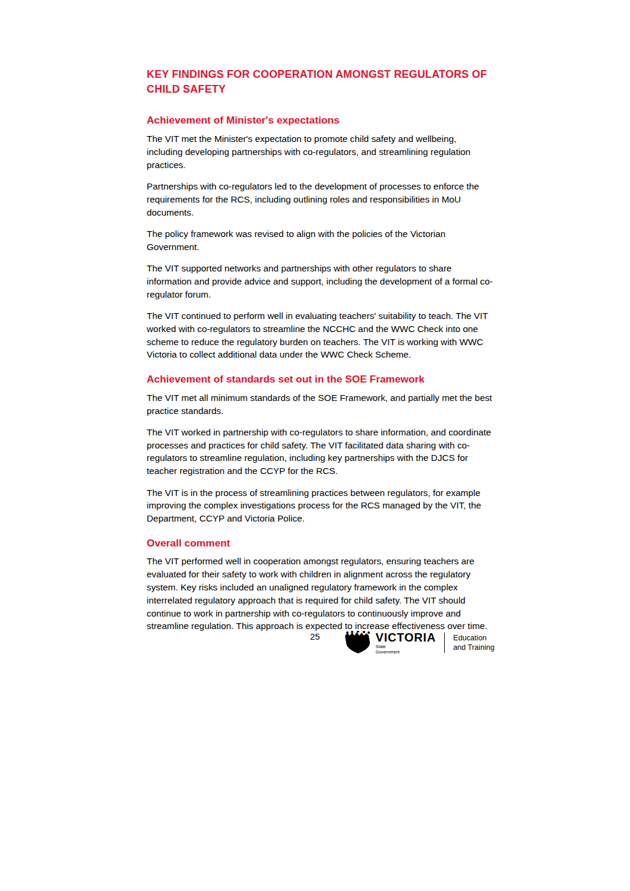Key Findings for Cooperation Amongst Regulators of Child Safety
Achievement of Minister's expectations
The VIT met the Minister's expectation to promote child safety and wellbeing, including developing partnerships with co-regulators, and streamlining regulation practices.
Partnerships with co-regulators led to the development of processes to enforce the requirements for the RCS, including outlining roles and responsibilities in MoU documents.
The policy framework was revised to align with the policies of the Victorian Government.
The VIT supported networks and partnerships with other regulators to share information and provide advice and support, including the development of a formal co-regulator forum.
The VIT continued to perform well in evaluating teachers' suitability to teach. The VIT worked with co-regulators to streamline the NCCHC and the WWC Check into one scheme to reduce the regulatory burden on teachers. The VIT is working with WWC Victoria to collect additional data under the WWC Check Scheme.
Achievement of standards set out in the SOE Framework
The VIT met all minimum standards of the SOE Framework, and partially met the best practice standards.
The VIT worked in partnership with co-regulators to share information, and coordinate processes and practices for child safety. The VIT facilitated data sharing with co-regulators to streamline regulation, including key partnerships with the DJCS for teacher registration and the CCYP for the RCS.
The VIT is in the process of streamlining practices between regulators, for example improving the complex investigations process for the RCS managed by the VIT, the Department, CCYP and Victoria Police.
Overall comment
The VIT performed well in cooperation amongst regulators, ensuring teachers are evaluated for their safety to work with children in alignment across the regulatory system. Key risks included an unaligned regulatory framework in the complex interrelated regulatory approach that is required for child safety. The VIT should continue to work in partnership with co-regulators to continuously improve and streamline regulation. This approach is expected to increase effectiveness over time.
25
VICTORIA
State
Government
Education
and Training